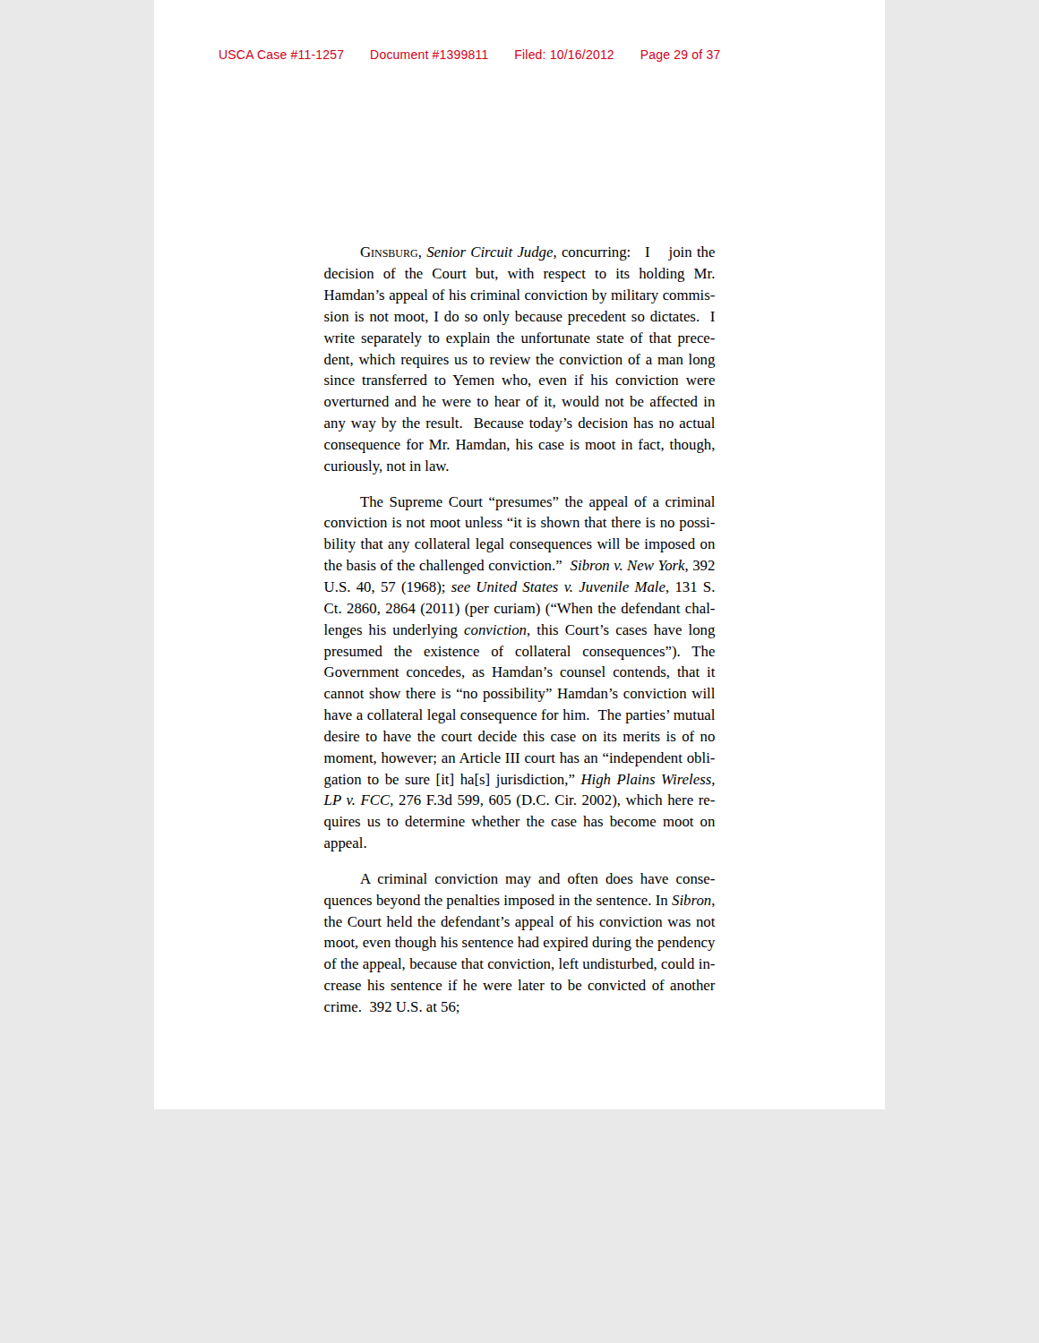USCA Case #11-1257 Document #1399811 Filed: 10/16/2012 Page 29 of 37
Ginsburg, Senior Circuit Judge, concurring: I join the decision of the Court but, with respect to its holding Mr. Hamdan’s appeal of his criminal conviction by military commission is not moot, I do so only because precedent so dictates. I write separately to explain the unfortunate state of that precedent, which requires us to review the conviction of a man long since transferred to Yemen who, even if his conviction were overturned and he were to hear of it, would not be affected in any way by the result. Because today’s decision has no actual consequence for Mr. Hamdan, his case is moot in fact, though, curiously, not in law.
The Supreme Court “presumes” the appeal of a criminal conviction is not moot unless “it is shown that there is no possibility that any collateral legal consequences will be imposed on the basis of the challenged conviction.” Sibron v. New York, 392 U.S. 40, 57 (1968); see United States v. Juvenile Male, 131 S. Ct. 2860, 2864 (2011) (per curiam) (“When the defendant challenges his underlying conviction, this Court’s cases have long presumed the existence of collateral consequences”). The Government concedes, as Hamdan’s counsel contends, that it cannot show there is “no possibility” Hamdan’s conviction will have a collateral legal consequence for him. The parties’ mutual desire to have the court decide this case on its merits is of no moment, however; an Article III court has an “independent obligation to be sure [it] ha[s] jurisdiction,” High Plains Wireless, LP v. FCC, 276 F.3d 599, 605 (D.C. Cir. 2002), which here requires us to determine whether the case has become moot on appeal.
A criminal conviction may and often does have consequences beyond the penalties imposed in the sentence. In Sibron, the Court held the defendant’s appeal of his conviction was not moot, even though his sentence had expired during the pendency of the appeal, because that conviction, left undisturbed, could increase his sentence if he were later to be convicted of another crime. 392 U.S. at 56;